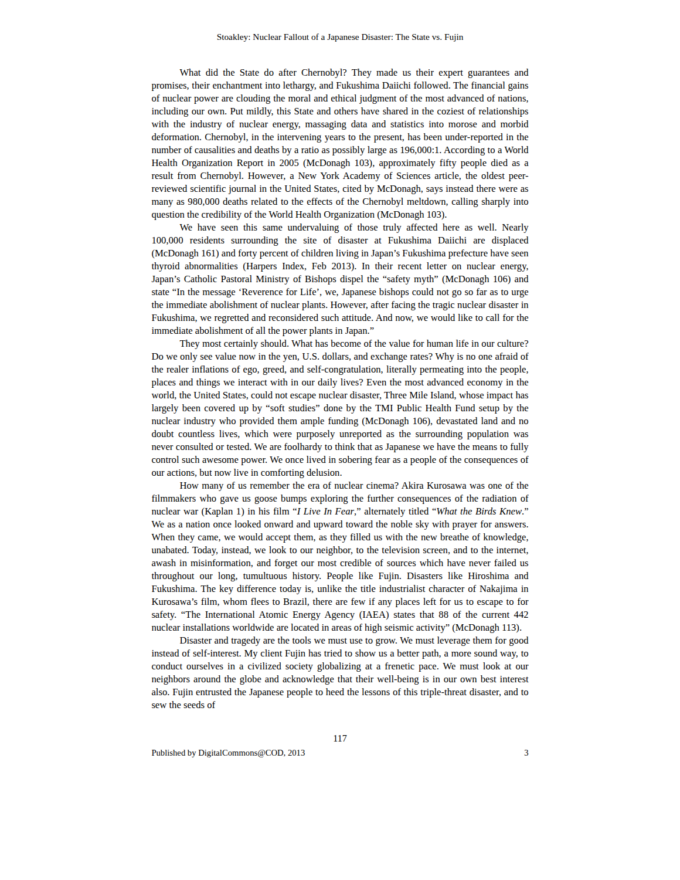Stoakley: Nuclear Fallout of a Japanese Disaster: The State vs. Fujin
What did the State do after Chernobyl? They made us their expert guarantees and promises, their enchantment into lethargy, and Fukushima Daiichi followed. The financial gains of nuclear power are clouding the moral and ethical judgment of the most advanced of nations, including our own. Put mildly, this State and others have shared in the coziest of relationships with the industry of nuclear energy, massaging data and statistics into morose and morbid deformation. Chernobyl, in the intervening years to the present, has been under-reported in the number of causalities and deaths by a ratio as possibly large as 196,000:1. According to a World Health Organization Report in 2005 (McDonagh 103), approximately fifty people died as a result from Chernobyl. However, a New York Academy of Sciences article, the oldest peer-reviewed scientific journal in the United States, cited by McDonagh, says instead there were as many as 980,000 deaths related to the effects of the Chernobyl meltdown, calling sharply into question the credibility of the World Health Organization (McDonagh 103).
We have seen this same undervaluing of those truly affected here as well. Nearly 100,000 residents surrounding the site of disaster at Fukushima Daiichi are displaced (McDonagh 161) and forty percent of children living in Japan’s Fukushima prefecture have seen thyroid abnormalities (Harpers Index, Feb 2013). In their recent letter on nuclear energy, Japan’s Catholic Pastoral Ministry of Bishops dispel the “safety myth” (McDonagh 106) and state “In the message ‘Reverence for Life’, we, Japanese bishops could not go so far as to urge the immediate abolishment of nuclear plants. However, after facing the tragic nuclear disaster in Fukushima, we regretted and reconsidered such attitude. And now, we would like to call for the immediate abolishment of all the power plants in Japan.”
They most certainly should. What has become of the value for human life in our culture? Do we only see value now in the yen, U.S. dollars, and exchange rates? Why is no one afraid of the realer inflations of ego, greed, and self-congratulation, literally permeating into the people, places and things we interact with in our daily lives? Even the most advanced economy in the world, the United States, could not escape nuclear disaster, Three Mile Island, whose impact has largely been covered up by “soft studies” done by the TMI Public Health Fund setup by the nuclear industry who provided them ample funding (McDonagh 106), devastated land and no doubt countless lives, which were purposely unreported as the surrounding population was never consulted or tested. We are foolhardy to think that as Japanese we have the means to fully control such awesome power. We once lived in sobering fear as a people of the consequences of our actions, but now live in comforting delusion.
How many of us remember the era of nuclear cinema? Akira Kurosawa was one of the filmmakers who gave us goose bumps exploring the further consequences of the radiation of nuclear war (Kaplan 1) in his film “I Live In Fear,” alternately titled “What the Birds Knew.” We as a nation once looked onward and upward toward the noble sky with prayer for answers. When they came, we would accept them, as they filled us with the new breathe of knowledge, unabated. Today, instead, we look to our neighbor, to the television screen, and to the internet, awash in misinformation, and forget our most credible of sources which have never failed us throughout our long, tumultuous history. People like Fujin. Disasters like Hiroshima and Fukushima. The key difference today is, unlike the title industrialist character of Nakajima in Kurosawa’s film, whom flees to Brazil, there are few if any places left for us to escape to for safety. “The International Atomic Energy Agency (IAEA) states that 88 of the current 442 nuclear installations worldwide are located in areas of high seismic activity” (McDonagh 113).
Disaster and tragedy are the tools we must use to grow. We must leverage them for good instead of self-interest. My client Fujin has tried to show us a better path, a more sound way, to conduct ourselves in a civilized society globalizing at a frenetic pace. We must look at our neighbors around the globe and acknowledge that their well-being is in our own best interest also. Fujin entrusted the Japanese people to heed the lessons of this triple-threat disaster, and to sew the seeds of
117
Published by DigitalCommons@COD, 2013
3